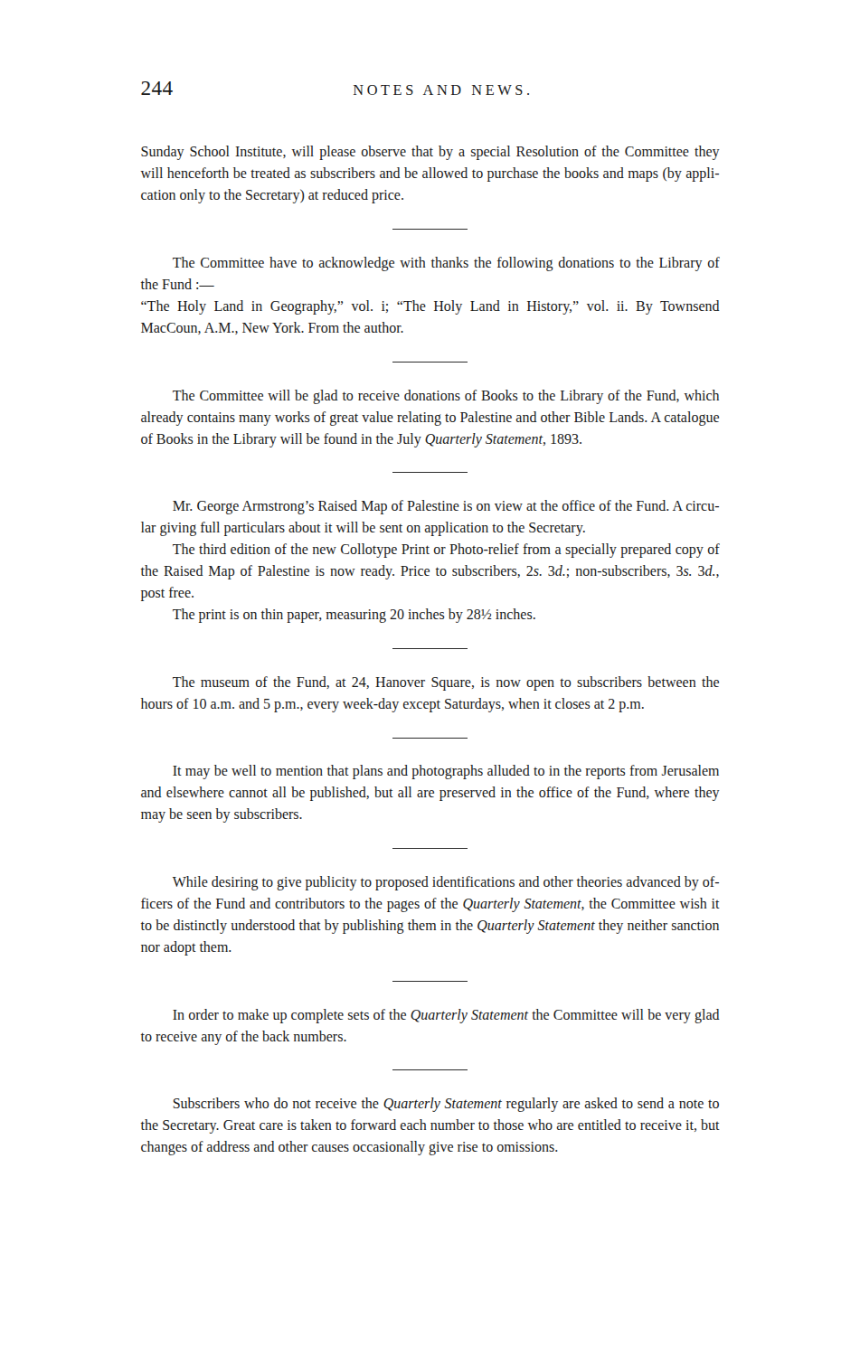244
Notes and News.
Sunday School Institute, will please observe that by a special Resolution of the Committee they will henceforth be treated as subscribers and be allowed to purchase the books and maps (by application only to the Secretary) at reduced price.
The Committee have to acknowledge with thanks the following donations to the Library of the Fund :—
“The Holy Land in Geography,” vol. i; “The Holy Land in History,” vol. ii. By Townsend MacCoun, A.M., New York. From the author.
The Committee will be glad to receive donations of Books to the Library of the Fund, which already contains many works of great value relating to Palestine and other Bible Lands. A catalogue of Books in the Library will be found in the July Quarterly Statement, 1893.
Mr. George Armstrong’s Raised Map of Palestine is on view at the office of the Fund. A circular giving full particulars about it will be sent on application to the Secretary.
The third edition of the new Collotype Print or Photo-relief from a specially prepared copy of the Raised Map of Palestine is now ready. Price to subscribers, 2s. 3d.; non-subscribers, 3s. 3d., post free.
The print is on thin paper, measuring 20 inches by 28½ inches.
The museum of the Fund, at 24, Hanover Square, is now open to subscribers between the hours of 10 a.m. and 5 p.m., every week-day except Saturdays, when it closes at 2 p.m.
It may be well to mention that plans and photographs alluded to in the reports from Jerusalem and elsewhere cannot all be published, but all are preserved in the office of the Fund, where they may be seen by subscribers.
While desiring to give publicity to proposed identifications and other theories advanced by officers of the Fund and contributors to the pages of the Quarterly Statement, the Committee wish it to be distinctly understood that by publishing them in the Quarterly Statement they neither sanction nor adopt them.
In order to make up complete sets of the Quarterly Statement the Committee will be very glad to receive any of the back numbers.
Subscribers who do not receive the Quarterly Statement regularly are asked to send a note to the Secretary. Great care is taken to forward each number to those who are entitled to receive it, but changes of address and other causes occasionally give rise to omissions.